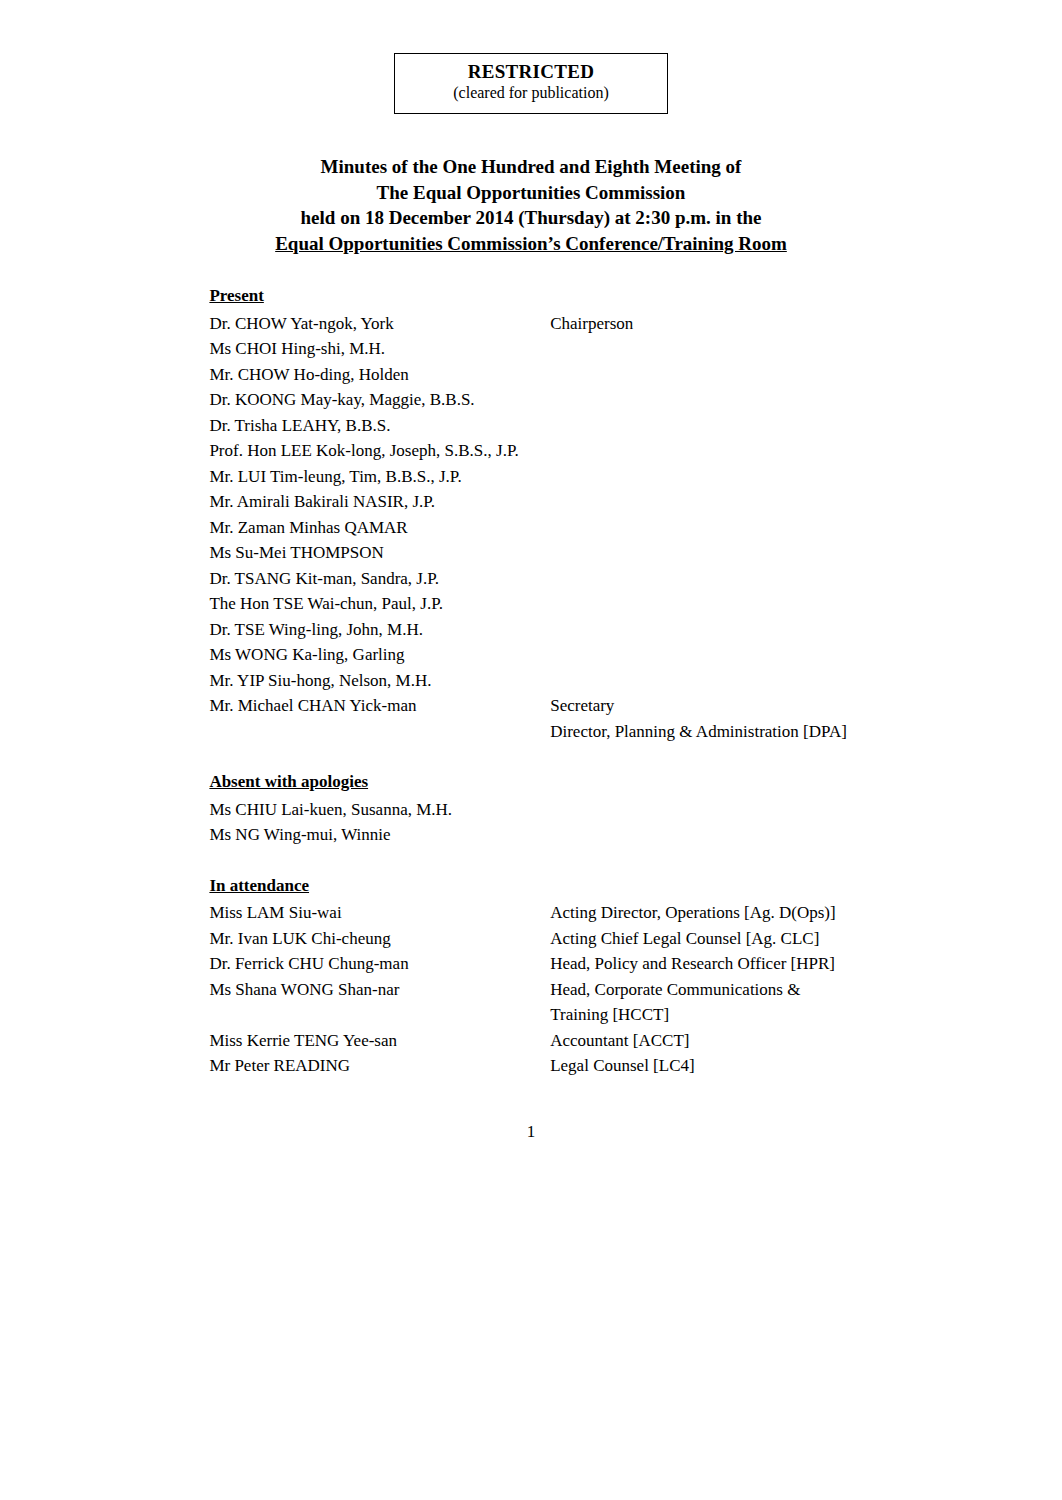RESTRICTED
(cleared for publication)
Minutes of the One Hundred and Eighth Meeting of
The Equal Opportunities Commission
held on 18 December 2014 (Thursday) at 2:30 p.m. in the
Equal Opportunities Commission’s Conference/Training Room
Present
| Dr. CHOW Yat-ngok, York | Chairperson |
| Ms CHOI Hing-shi, M.H. | |
| Mr. CHOW Ho-ding, Holden | |
| Dr. KOONG May-kay, Maggie, B.B.S. | |
| Dr. Trisha LEAHY, B.B.S. | |
| Prof. Hon LEE Kok-long, Joseph, S.B.S., J.P. | |
| Mr. LUI Tim-leung, Tim, B.B.S., J.P. | |
| Mr. Amirali Bakirali NASIR, J.P. | |
| Mr. Zaman Minhas QAMAR | |
| Ms Su-Mei THOMPSON | |
| Dr. TSANG Kit-man, Sandra, J.P. | |
| The Hon TSE Wai-chun, Paul, J.P. | |
| Dr. TSE Wing-ling, John, M.H. | |
| Ms WONG Ka-ling, Garling | |
| Mr. YIP Siu-hong, Nelson, M.H. | |
| Mr. Michael CHAN Yick-man | Secretary Director, Planning & Administration [DPA] |
Absent with apologies
| Ms CHIU Lai-kuen, Susanna, M.H. | |
| Ms NG Wing-mui, Winnie | |
In attendance
| Miss LAM Siu-wai | Acting Director, Operations [Ag. D(Ops)] |
| Mr. Ivan LUK Chi-cheung | Acting Chief Legal Counsel [Ag. CLC] |
| Dr. Ferrick CHU Chung-man | Head, Policy and Research Officer [HPR] |
| Ms Shana WONG Shan-nar | Head, Corporate Communications & Training [HCCT] |
| Miss Kerrie TENG Yee-san | Accountant [ACCT] |
| Mr Peter READING | Legal Counsel [LC4] |
1